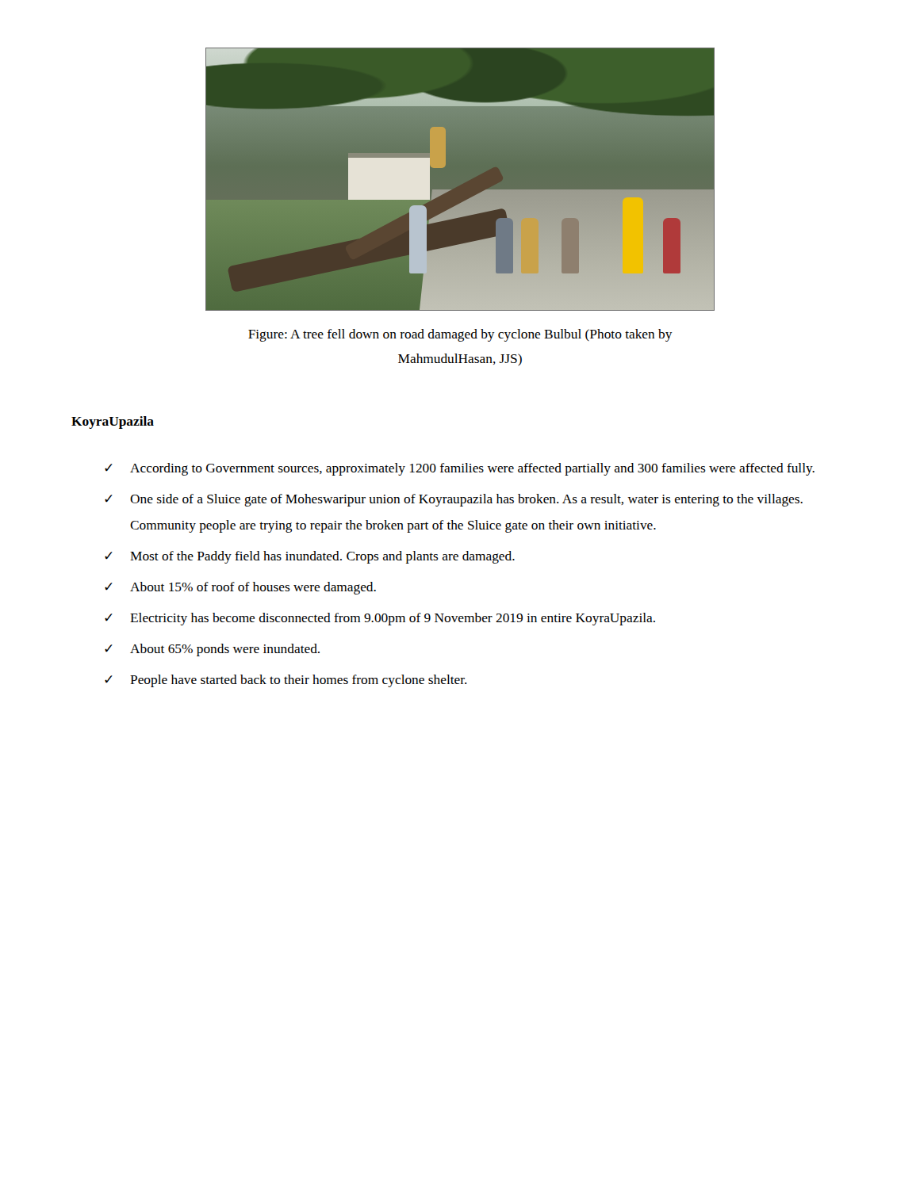Figure: A tree fell down on road damaged by cyclone Bulbul (Photo taken by
MahmudulHasan, JJS)
KoyraUpazila
According to Government sources, approximately 1200 families were affected partially and 300 families were affected fully.
One side of a Sluice gate of Moheswaripur union of Koyraupazila has broken. As a result, water is entering to the villages. Community people are trying to repair the broken part of the Sluice gate on their own initiative.
Most of the Paddy field has inundated. Crops and plants are damaged.
About 15% of roof of houses were damaged.
Electricity has become disconnected from 9.00pm of 9 November 2019 in entire KoyraUpazila.
About 65% ponds were inundated.
People have started back to their homes from cyclone shelter.